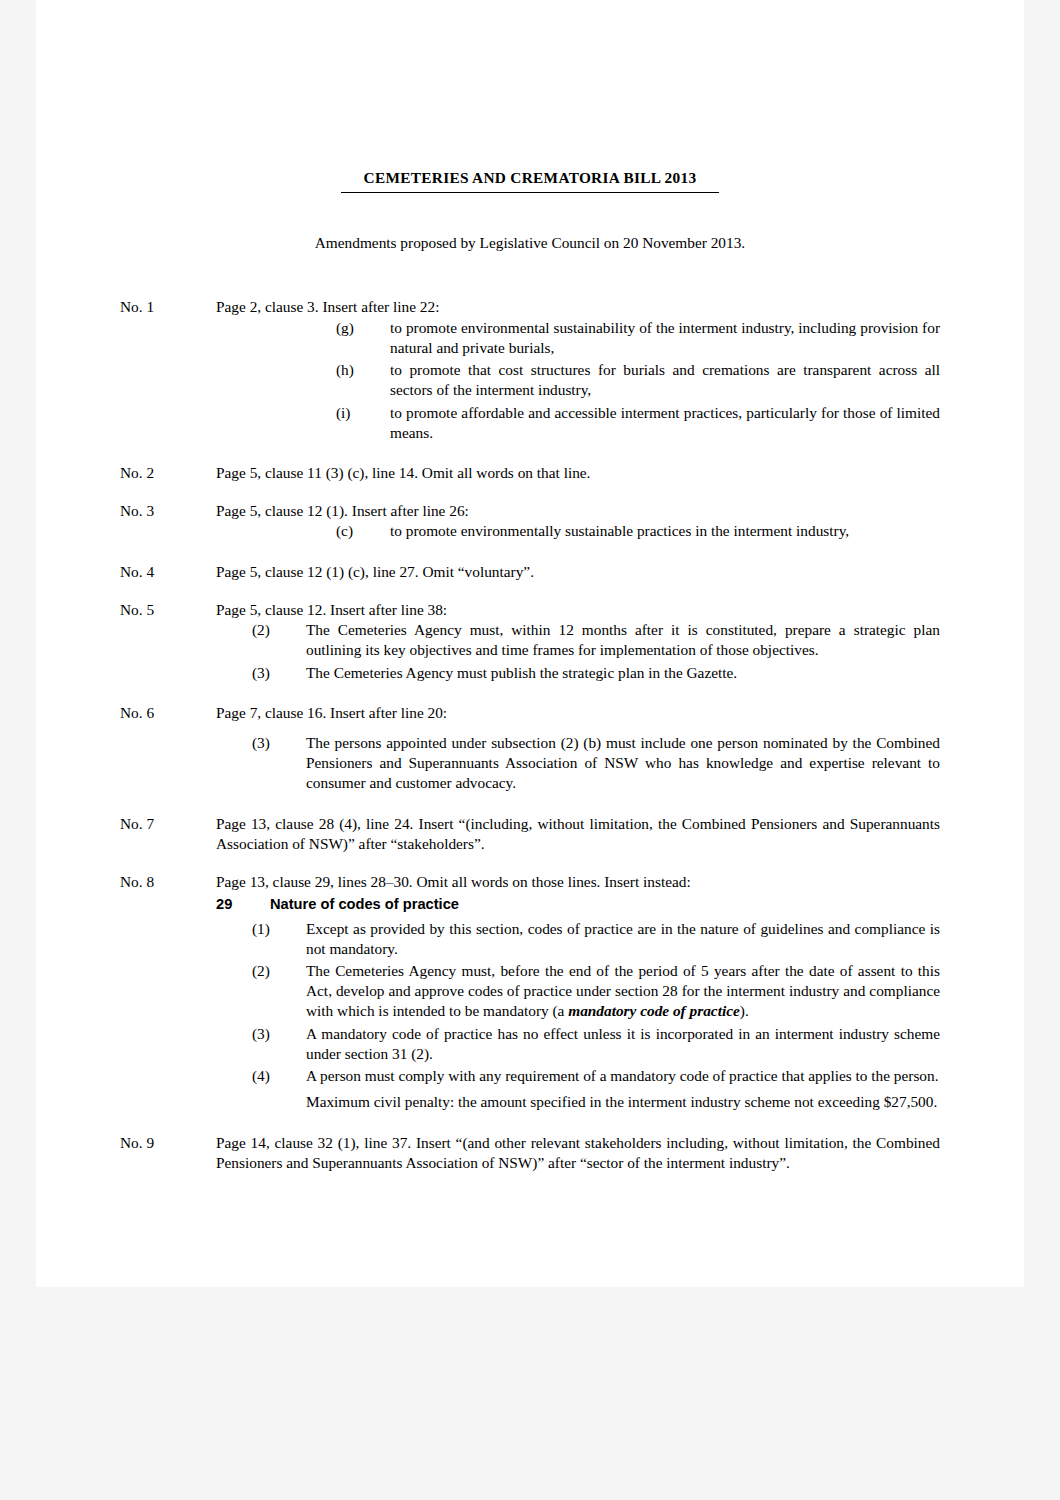Cemeteries and Crematoria Bill 2013
Amendments proposed by Legislative Council on 20 November 2013.
| No. 1 | Page 2, clause 3. Insert after line 22: / (g) / to promote environmental sustainability of the interment industry, including provision for natural and private burials, / / (h) / to promote that cost structures for burials and cremations are transparent across all sectors of the interment industry, / / (i) / to promote affordable and accessible interment practices, particularly for those of limited means. / |
| No. 2 | Page 5, clause 11 (3) (c), line 14. Omit all words on that line. |
| No. 3 | Page 5, clause 12 (1). Insert after line 26: / (c) / to promote environmentally sustainable practices in the interment industry, / |
| No. 4 | Page 5, clause 12 (1) (c), line 27. Omit “voluntary”. |
| No. 5 | Page 5, clause 12. Insert after line 38: / (2) / The Cemeteries Agency must, within 12 months after it is constituted, prepare a strategic plan outlining its key objectives and time frames for implementation of those objectives. / / (3) / The Cemeteries Agency must publish the strategic plan in the Gazette. / |
| No. 6 | Page 7, clause 16. Insert after line 20: / (3) / The persons appointed under subsection (2) (b) must include one person nominated by the Combined Pensioners and Superannuants Association of NSW who has knowledge and expertise relevant to consumer and customer advocacy. / |
| No. 7 | Page 13, clause 28 (4), line 24. Insert “(including, without limitation, the Combined Pensioners and Superannuants Association of NSW)” after “stakeholders”. |
| No. 8 | Page 13, clause 29, lines 28–30. Omit all words on those lines. Insert instead: 29 Nature of codes of practice / (1) / Except as provided by this section, codes of practice are in the nature of guidelines and compliance is not mandatory. / / (2) / The Cemeteries Agency must, before the end of the period of 5 years after the date of assent to this Act, develop and approve codes of practice under section 28 for the interment industry and compliance with which is intended to be mandatory (a mandatory code of practice ). / / (3) / A mandatory code of practice has no effect unless it is incorporated in an interment industry scheme under section 31 (2). / / (4) / A person must comply with any requirement of a mandatory code of practice that applies to the person. Maximum civil penalty: the amount specified in the interment industry scheme not exceeding $27,500. / |
| No. 9 | Page 14, clause 32 (1), line 37. Insert “(and other relevant stakeholders including, without limitation, the Combined Pensioners and Superannuants Association of NSW)” after “sector of the interment industry”. |